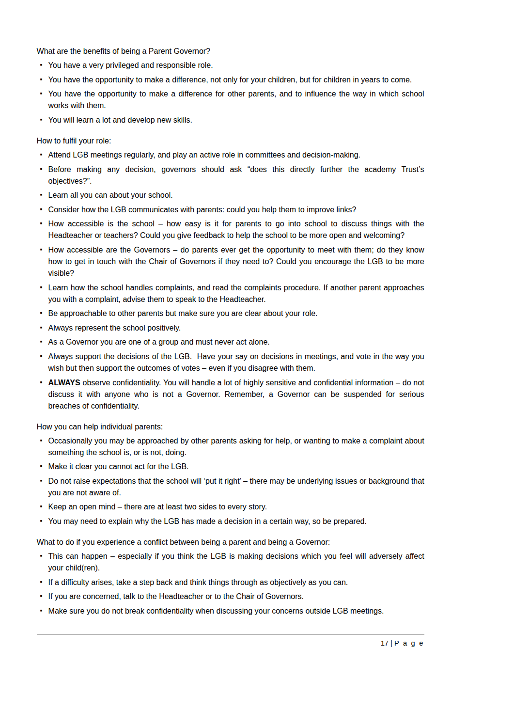What are the benefits of being a Parent Governor?
You have a very privileged and responsible role.
You have the opportunity to make a difference, not only for your children, but for children in years to come.
You have the opportunity to make a difference for other parents, and to influence the way in which school works with them.
You will learn a lot and develop new skills.
How to fulfil your role:
Attend LGB meetings regularly, and play an active role in committees and decision-making.
Before making any decision, governors should ask “does this directly further the academy Trust’s objectives?”.
Learn all you can about your school.
Consider how the LGB communicates with parents: could you help them to improve links?
How accessible is the school – how easy is it for parents to go into school to discuss things with the Headteacher or teachers? Could you give feedback to help the school to be more open and welcoming?
How accessible are the Governors – do parents ever get the opportunity to meet with them; do they know how to get in touch with the Chair of Governors if they need to? Could you encourage the LGB to be more visible?
Learn how the school handles complaints, and read the complaints procedure. If another parent approaches you with a complaint, advise them to speak to the Headteacher.
Be approachable to other parents but make sure you are clear about your role.
Always represent the school positively.
As a Governor you are one of a group and must never act alone.
Always support the decisions of the LGB. Have your say on decisions in meetings, and vote in the way you wish but then support the outcomes of votes – even if you disagree with them.
ALWAYS observe confidentiality. You will handle a lot of highly sensitive and confidential information – do not discuss it with anyone who is not a Governor. Remember, a Governor can be suspended for serious breaches of confidentiality.
How you can help individual parents:
Occasionally you may be approached by other parents asking for help, or wanting to make a complaint about something the school is, or is not, doing.
Make it clear you cannot act for the LGB.
Do not raise expectations that the school will ‘put it right’ – there may be underlying issues or background that you are not aware of.
Keep an open mind – there are at least two sides to every story.
You may need to explain why the LGB has made a decision in a certain way, so be prepared.
What to do if you experience a conflict between being a parent and being a Governor:
This can happen – especially if you think the LGB is making decisions which you feel will adversely affect your child(ren).
If a difficulty arises, take a step back and think things through as objectively as you can.
If you are concerned, talk to the Headteacher or to the Chair of Governors.
Make sure you do not break confidentiality when discussing your concerns outside LGB meetings.
17 | P a g e